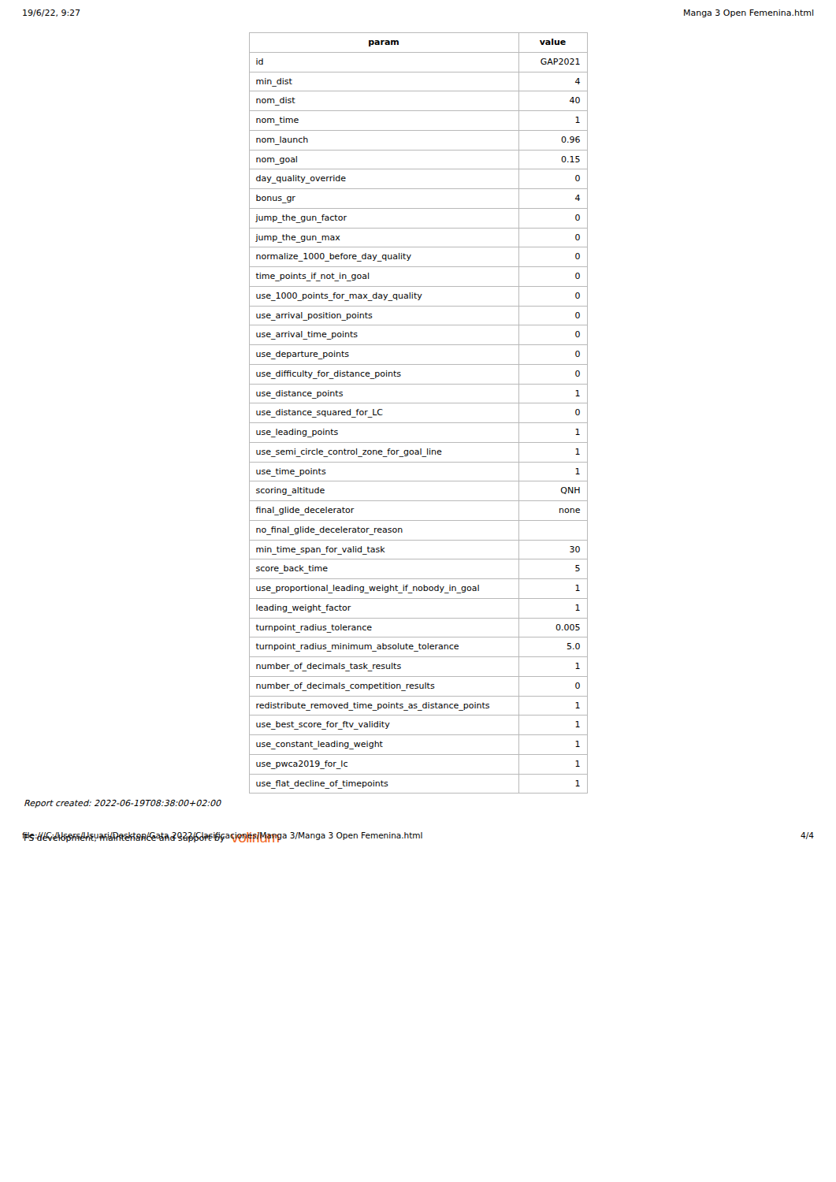19/6/22, 9:27
Manga 3 Open Femenina.html
| param | value |
| --- | --- |
| id | GAP2021 |
| min_dist | 4 |
| nom_dist | 40 |
| nom_time | 1 |
| nom_launch | 0.96 |
| nom_goal | 0.15 |
| day_quality_override | 0 |
| bonus_gr | 4 |
| jump_the_gun_factor | 0 |
| jump_the_gun_max | 0 |
| normalize_1000_before_day_quality | 0 |
| time_points_if_not_in_goal | 0 |
| use_1000_points_for_max_day_quality | 0 |
| use_arrival_position_points | 0 |
| use_arrival_time_points | 0 |
| use_departure_points | 0 |
| use_difficulty_for_distance_points | 0 |
| use_distance_points | 1 |
| use_distance_squared_for_LC | 0 |
| use_leading_points | 1 |
| use_semi_circle_control_zone_for_goal_line | 1 |
| use_time_points | 1 |
| scoring_altitude | QNH |
| final_glide_decelerator | none |
| no_final_glide_decelerator_reason | |
| min_time_span_for_valid_task | 30 |
| score_back_time | 5 |
| use_proportional_leading_weight_if_nobody_in_goal | 1 |
| leading_weight_factor | 1 |
| turnpoint_radius_tolerance | 0.005 |
| turnpoint_radius_minimum_absolute_tolerance | 5.0 |
| number_of_decimals_task_results | 1 |
| number_of_decimals_competition_results | 0 |
| redistribute_removed_time_points_as_distance_points | 1 |
| use_best_score_for_ftv_validity | 1 |
| use_constant_leading_weight | 1 |
| use_pwca2019_for_lc | 1 |
| use_flat_decline_of_timepoints | 1 |
Report created: 2022-06-19T08:38:00+02:00
FS development, maintenance and support by volirium
file:///C:/Users/Usuari/Desktop/Gata 2022/Clasificaciones/Manga 3/Manga 3 Open Femenina.html
4/4